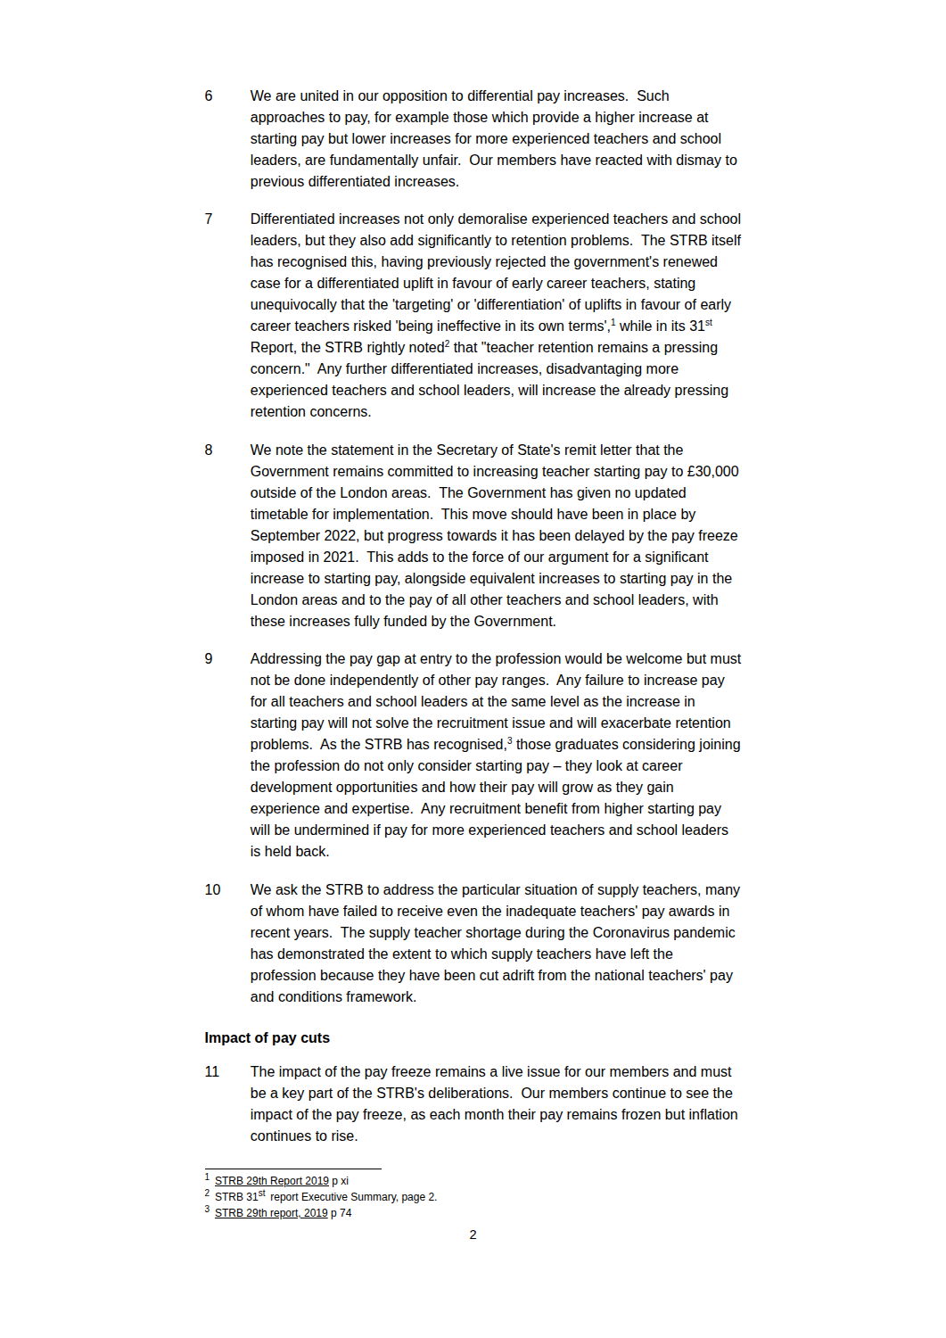6
We are united in our opposition to differential pay increases. Such approaches to pay, for example those which provide a higher increase at starting pay but lower increases for more experienced teachers and school leaders, are fundamentally unfair. Our members have reacted with dismay to previous differentiated increases.
7
Differentiated increases not only demoralise experienced teachers and school leaders, but they also add significantly to retention problems. The STRB itself has recognised this, having previously rejected the government's renewed case for a differentiated uplift in favour of early career teachers, stating unequivocally that the 'targeting' or 'differentiation' of uplifts in favour of early career teachers risked 'being ineffective in its own terms',1 while in its 31st Report, the STRB rightly noted2 that "teacher retention remains a pressing concern." Any further differentiated increases, disadvantaging more experienced teachers and school leaders, will increase the already pressing retention concerns.
8
We note the statement in the Secretary of State's remit letter that the Government remains committed to increasing teacher starting pay to £30,000 outside of the London areas. The Government has given no updated timetable for implementation. This move should have been in place by September 2022, but progress towards it has been delayed by the pay freeze imposed in 2021. This adds to the force of our argument for a significant increase to starting pay, alongside equivalent increases to starting pay in the London areas and to the pay of all other teachers and school leaders, with these increases fully funded by the Government.
9
Addressing the pay gap at entry to the profession would be welcome but must not be done independently of other pay ranges. Any failure to increase pay for all teachers and school leaders at the same level as the increase in starting pay will not solve the recruitment issue and will exacerbate retention problems. As the STRB has recognised,3 those graduates considering joining the profession do not only consider starting pay – they look at career development opportunities and how their pay will grow as they gain experience and expertise. Any recruitment benefit from higher starting pay will be undermined if pay for more experienced teachers and school leaders is held back.
10
We ask the STRB to address the particular situation of supply teachers, many of whom have failed to receive even the inadequate teachers' pay awards in recent years. The supply teacher shortage during the Coronavirus pandemic has demonstrated the extent to which supply teachers have left the profession because they have been cut adrift from the national teachers' pay and conditions framework.
Impact of pay cuts
11
The impact of the pay freeze remains a live issue for our members and must be a key part of the STRB's deliberations. Our members continue to see the impact of the pay freeze, as each month their pay remains frozen but inflation continues to rise.
1 STRB 29th Report 2019 p xi
2 STRB 31st report Executive Summary, page 2.
3 STRB 29th report, 2019 p 74
2